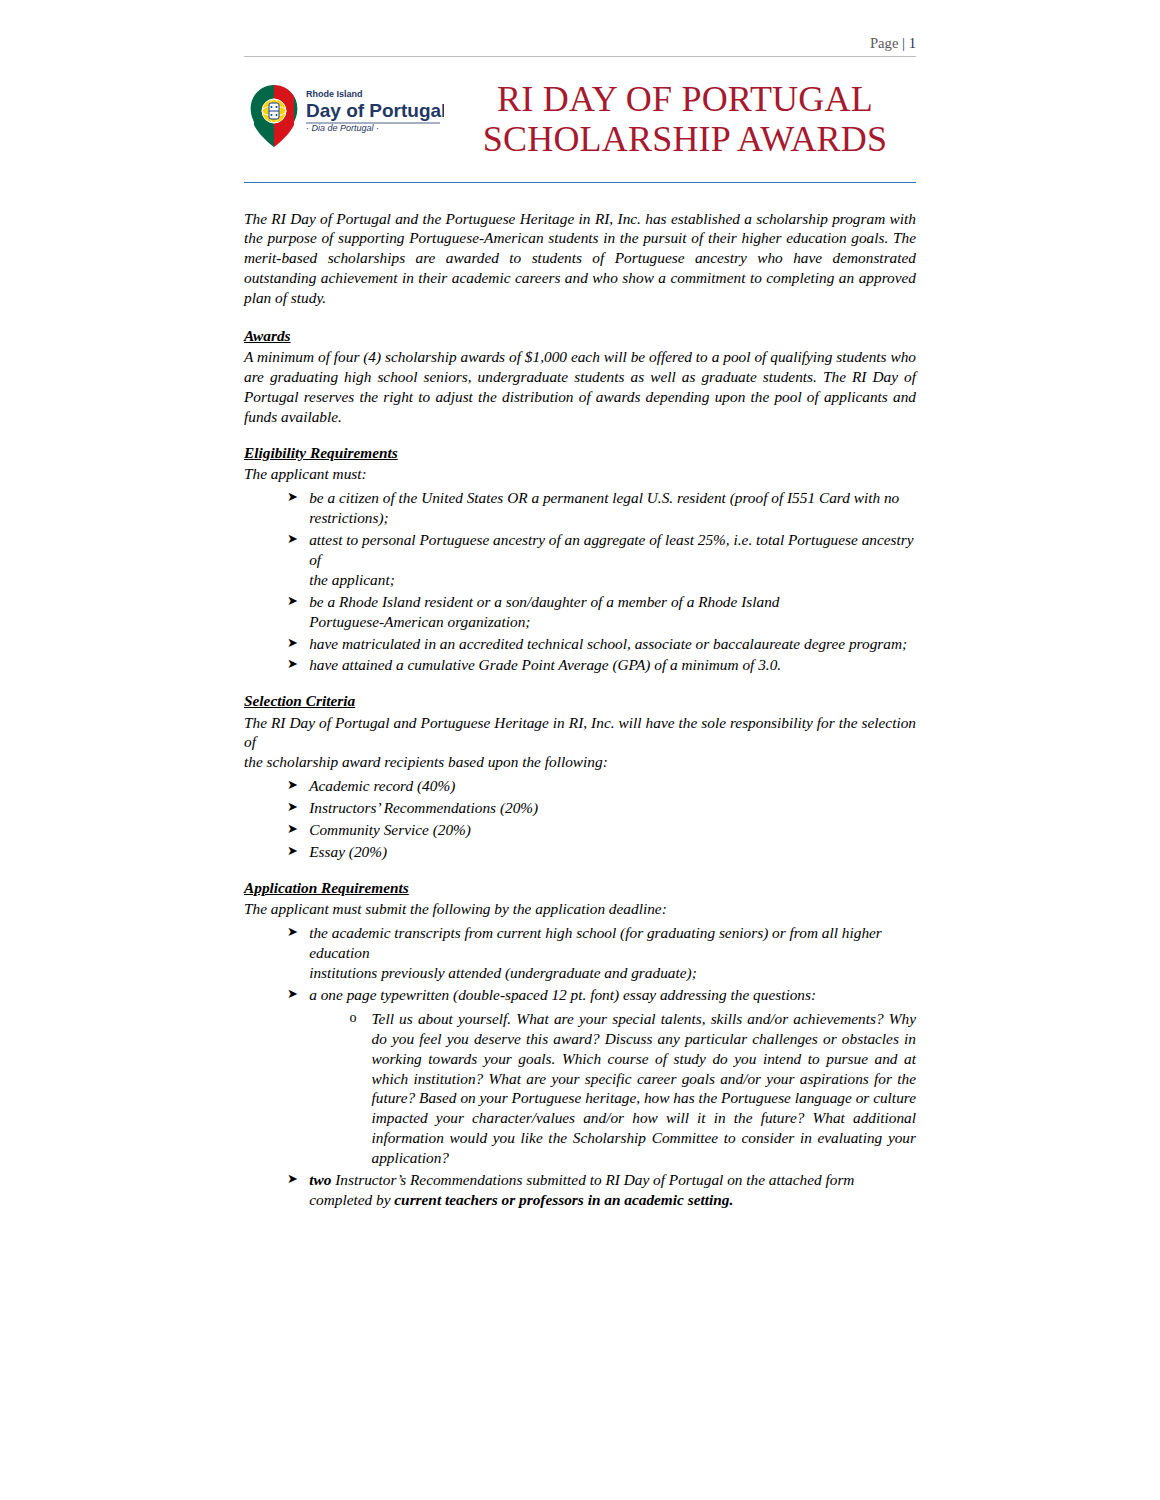Page | 1
Rhode Island Day of Portugal · Dia de Portugal ·
RI DAY OF PORTUGAL
SCHOLARSHIP AWARDS
The RI Day of Portugal and the Portuguese Heritage in RI, Inc. has established a scholarship program with the purpose of supporting Portuguese-American students in the pursuit of their higher education goals. The merit-based scholarships are awarded to students of Portuguese ancestry who have demonstrated outstanding achievement in their academic careers and who show a commitment to completing an approved plan of study.
Awards
A minimum of four (4) scholarship awards of $1,000 each will be offered to a pool of qualifying students who are graduating high school seniors, undergraduate students as well as graduate students. The RI Day of Portugal reserves the right to adjust the distribution of awards depending upon the pool of applicants and funds available.
Eligibility Requirements
The applicant must:
be a citizen of the United States OR a permanent legal U.S. resident (proof of I551 Card with no restrictions);
attest to personal Portuguese ancestry of an aggregate of least 25%, i.e. total Portuguese ancestry of
the applicant;
be a Rhode Island resident or a son/daughter of a member of a Rhode Island
Portuguese-American organization;
have matriculated in an accredited technical school, associate or baccalaureate degree program;
have attained a cumulative Grade Point Average (GPA) of a minimum of 3.0.
Selection Criteria
The RI Day of Portugal and Portuguese Heritage in RI, Inc. will have the sole responsibility for the selection of
the scholarship award recipients based upon the following:
Academic record (40%)
Instructors’ Recommendations (20%)
Community Service (20%)
Essay (20%)
Application Requirements
The applicant must submit the following by the application deadline:
the academic transcripts from current high school (for graduating seniors) or from all higher education
institutions previously attended (undergraduate and graduate);
a one page typewritten (double-spaced 12 pt. font) essay addressing the questions:
Tell us about yourself. What are your special talents, skills and/or achievements? Why do you feel you deserve this award? Discuss any particular challenges or obstacles in working towards your goals. Which course of study do you intend to pursue and at which institution? What are your specific career goals and/or your aspirations for the future? Based on your Portuguese heritage, how has the Portuguese language or culture impacted your character/values and/or how will it in the future? What additional information would you like the Scholarship Committee to consider in evaluating your application?
two Instructor’s Recommendations submitted to RI Day of Portugal on the attached form
completed by current teachers or professors in an academic setting.